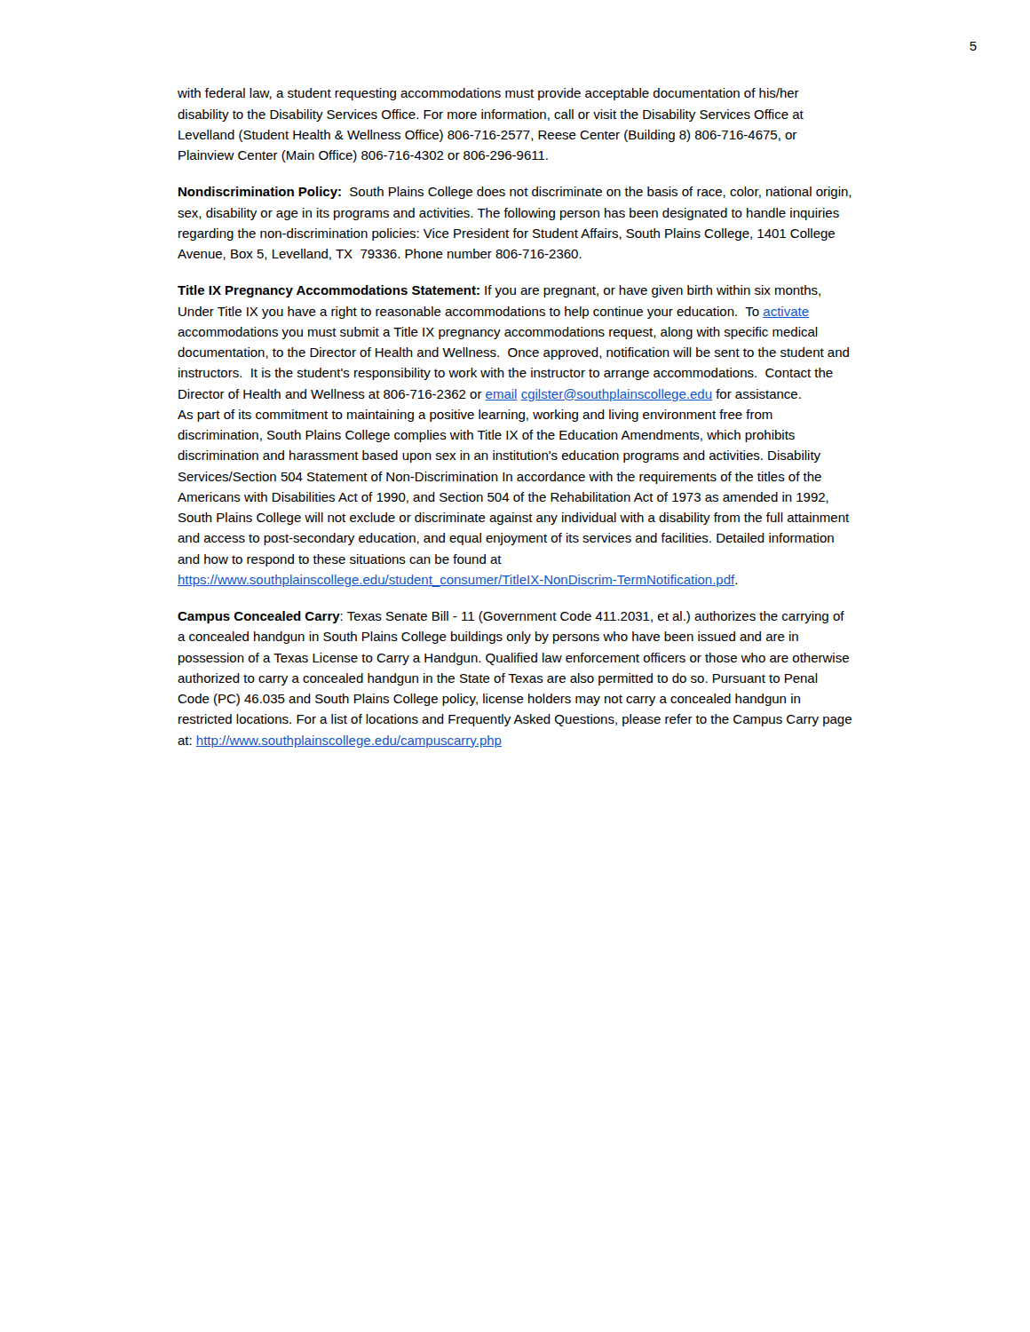5
with federal law, a student requesting accommodations must provide acceptable documentation of his/her disability to the Disability Services Office. For more information, call or visit the Disability Services Office at Levelland (Student Health & Wellness Office) 806-716-2577, Reese Center (Building 8) 806-716-4675, or Plainview Center (Main Office) 806-716-4302 or 806-296-9611.
Nondiscrimination Policy: South Plains College does not discriminate on the basis of race, color, national origin, sex, disability or age in its programs and activities. The following person has been designated to handle inquiries regarding the non-discrimination policies: Vice President for Student Affairs, South Plains College, 1401 College Avenue, Box 5, Levelland, TX 79336. Phone number 806-716-2360.
Title IX Pregnancy Accommodations Statement: If you are pregnant, or have given birth within six months, Under Title IX you have a right to reasonable accommodations to help continue your education. To activate accommodations you must submit a Title IX pregnancy accommodations request, along with specific medical documentation, to the Director of Health and Wellness. Once approved, notification will be sent to the student and instructors. It is the student's responsibility to work with the instructor to arrange accommodations. Contact the Director of Health and Wellness at 806-716-2362 or email cgilster@southplainscollege.edu for assistance.
As part of its commitment to maintaining a positive learning, working and living environment free from discrimination, South Plains College complies with Title IX of the Education Amendments, which prohibits discrimination and harassment based upon sex in an institution's education programs and activities. Disability Services/Section 504 Statement of Non-Discrimination In accordance with the requirements of the titles of the Americans with Disabilities Act of 1990, and Section 504 of the Rehabilitation Act of 1973 as amended in 1992, South Plains College will not exclude or discriminate against any individual with a disability from the full attainment and access to post-secondary education, and equal enjoyment of its services and facilities. Detailed information and how to respond to these situations can be found at https://www.southplainscollege.edu/student_consumer/TitleIX-NonDiscrim-TermNotification.pdf.
Campus Concealed Carry: Texas Senate Bill - 11 (Government Code 411.2031, et al.) authorizes the carrying of a concealed handgun in South Plains College buildings only by persons who have been issued and are in possession of a Texas License to Carry a Handgun. Qualified law enforcement officers or those who are otherwise authorized to carry a concealed handgun in the State of Texas are also permitted to do so. Pursuant to Penal Code (PC) 46.035 and South Plains College policy, license holders may not carry a concealed handgun in restricted locations. For a list of locations and Frequently Asked Questions, please refer to the Campus Carry page at: http://www.southplainscollege.edu/campuscarry.php